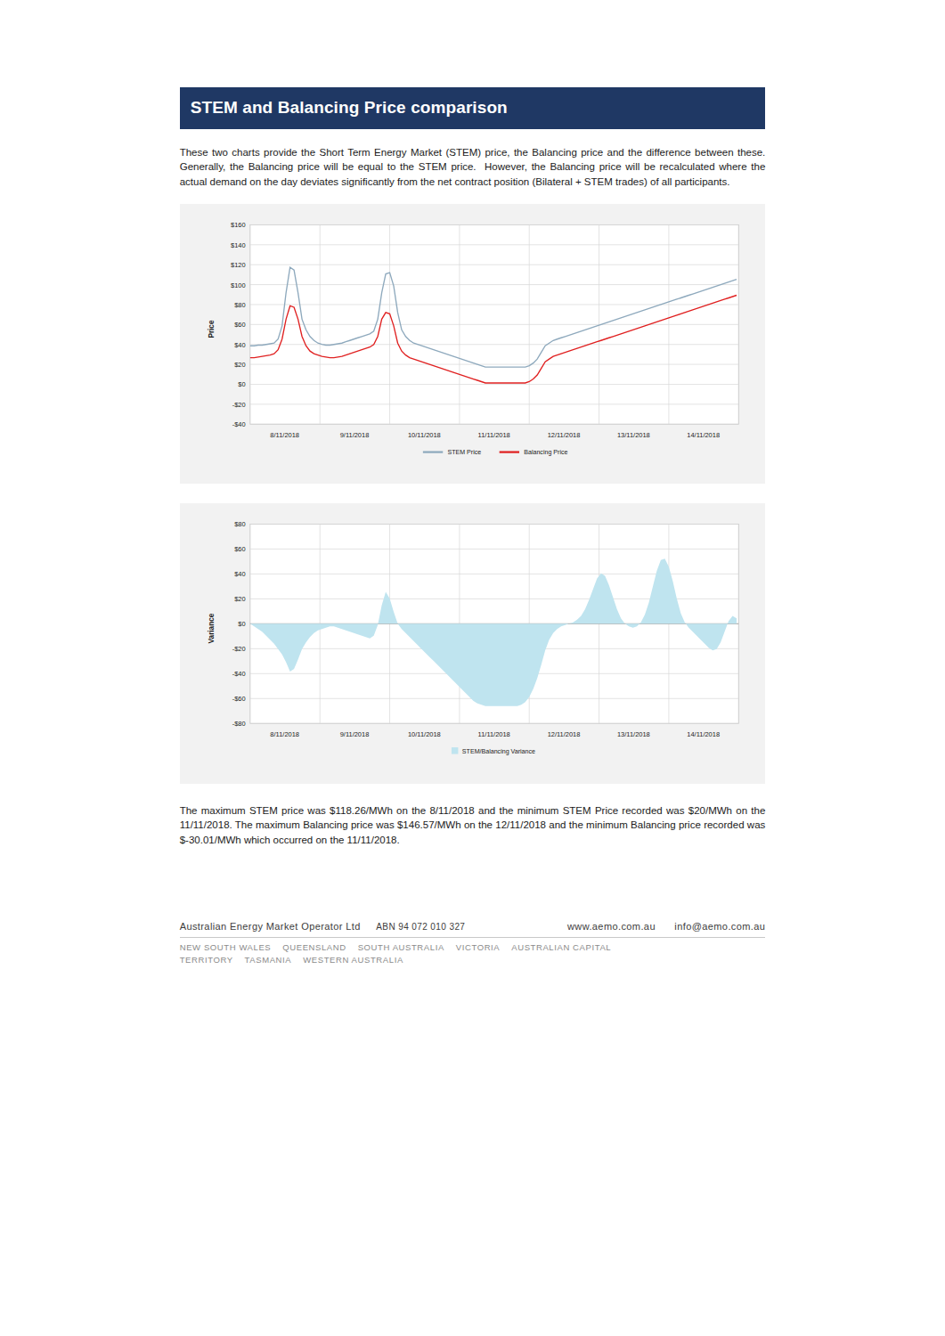STEM and Balancing Price comparison
These two charts provide the Short Term Energy Market (STEM) price, the Balancing price and the difference between these. Generally, the Balancing price will be equal to the STEM price. However, the Balancing price will be recalculated where the actual demand on the day deviates significantly from the net contract position (Bilateral + STEM trades) of all participants.
$160 $140 $120 $100 $80 $60 $40 $20 $0 -$20 -$40 Price 8/11/2018 9/11/2018 10/11/2018 11/11/2018 12/11/2018 13/11/2018 14/11/2018 STEM Price Balancing Price
$80 $60 $40 $20 $0 -$20 -$40 -$60 -$80 Variance 8/11/2018 9/11/2018 10/11/2018 11/11/2018 12/11/2018 13/11/2018 14/11/2018 STEM/Balancing Variance
The maximum STEM price was $118.26/MWh on the 8/11/2018 and the minimum STEM Price recorded was $20/MWh on the 11/11/2018. The maximum Balancing price was $146.57/MWh on the 12/11/2018 and the minimum Balancing price recorded was $-30.01/MWh which occurred on the 11/11/2018.
Australian Energy Market Operator Ltd ABN 94 072 010 327
www.aemo.com.au info@aemo.com.au
NEW SOUTH WALES QUEENSLAND SOUTH AUSTRALIA VICTORIA AUSTRALIAN CAPITAL TERRITORY TASMANIA WESTERN AUSTRALIA